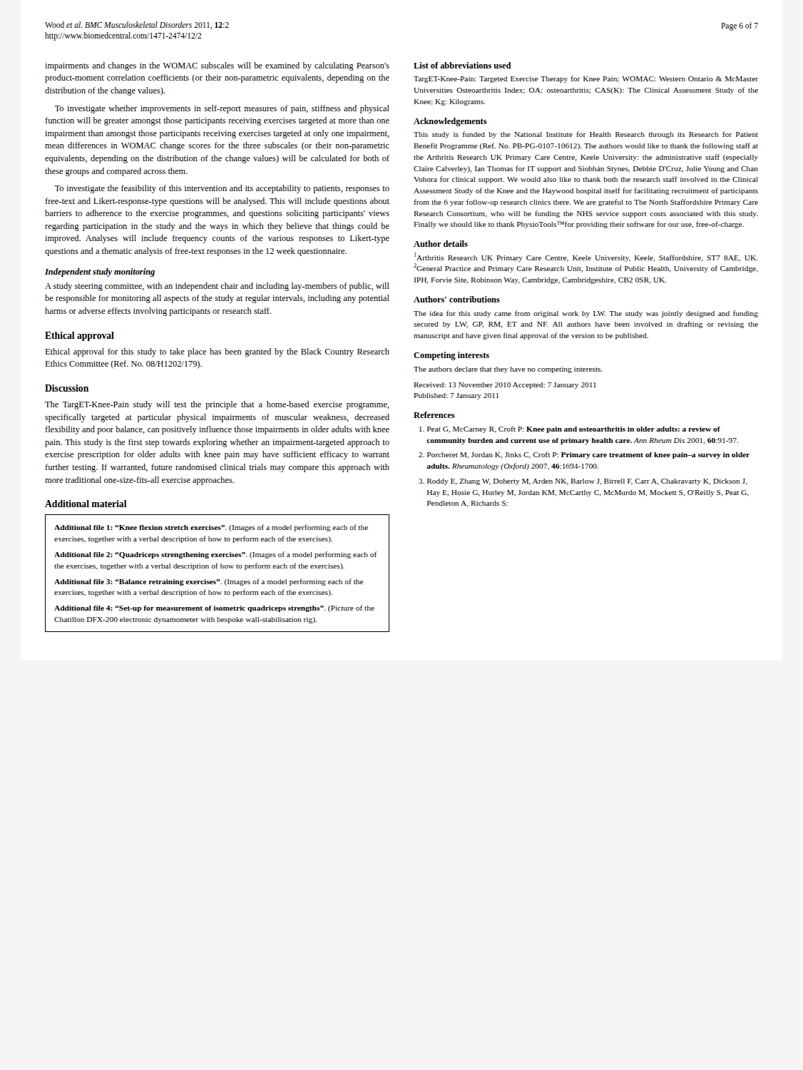Wood et al. BMC Musculoskeletal Disorders 2011, 12:2
http://www.biomedcentral.com/1471-2474/12/2
Page 6 of 7
impairments and changes in the WOMAC subscales will be examined by calculating Pearson's product-moment correlation coefficients (or their non-parametric equivalents, depending on the distribution of the change values).
To investigate whether improvements in self-report measures of pain, stiffness and physical function will be greater amongst those participants receiving exercises targeted at more than one impairment than amongst those participants receiving exercises targeted at only one impairment, mean differences in WOMAC change scores for the three subscales (or their non-parametric equivalents, depending on the distribution of the change values) will be calculated for both of these groups and compared across them.
To investigate the feasibility of this intervention and its acceptability to patients, responses to free-text and Likert-response-type questions will be analysed. This will include questions about barriers to adherence to the exercise programmes, and questions soliciting participants' views regarding participation in the study and the ways in which they believe that things could be improved. Analyses will include frequency counts of the various responses to Likert-type questions and a thematic analysis of free-text responses in the 12 week questionnaire.
Independent study monitoring
A study steering committee, with an independent chair and including lay-members of public, will be responsible for monitoring all aspects of the study at regular intervals, including any potential harms or adverse effects involving participants or research staff.
Ethical approval
Ethical approval for this study to take place has been granted by the Black Country Research Ethics Committee (Ref. No. 08/H1202/179).
Discussion
The TargET-Knee-Pain study will test the principle that a home-based exercise programme, specifically targeted at particular physical impairments of muscular weakness, decreased flexibility and poor balance, can positively influence those impairments in older adults with knee pain. This study is the first step towards exploring whether an impairment-targeted approach to exercise prescription for older adults with knee pain may have sufficient efficacy to warrant further testing. If warranted, future randomised clinical trials may compare this approach with more traditional one-size-fits-all exercise approaches.
Additional material
Additional file 1: “Knee flexion stretch exercises”. (Images of a model performing each of the exercises, together with a verbal description of how to perform each of the exercises).
Additional file 2: “Quadriceps strengthening exercises”. (Images of a model performing each of the exercises, together with a verbal description of how to perform each of the exercises).
Additional file 3: “Balance retraining exercises”. (Images of a model performing each of the exercises, together with a verbal description of how to perform each of the exercises).
Additional file 4: “Set-up for measurement of isometric quadriceps strengths”. (Picture of the Chatillon DFX-200 electronic dynamometer with bespoke wall-stabilisation rig).
List of abbreviations used
TargET-Knee-Pain: Targeted Exercise Therapy for Knee Pain; WOMAC: Western Ontario & McMaster Universities Osteoarthritis Index; OA: osteoarthritis; CAS(K): The Clinical Assessment Study of the Knee; Kg: Kilograms.
Acknowledgements
This study is funded by the National Institute for Health Research through its Research for Patient Benefit Programme (Ref. No. PB-PG-0107-10612). The authors would like to thank the following staff at the Arthritis Research UK Primary Care Centre, Keele University: the administrative staff (especially Claire Calverley), Ian Thomas for IT support and Siobhán Stynes, Debbie D'Cruz, Julie Young and Chan Vohora for clinical support. We would also like to thank both the research staff involved in the Clinical Assessment Study of the Knee and the Haywood hospital itself for facilitating recruitment of participants from the 6 year follow-up research clinics there. We are grateful to The North Staffordshire Primary Care Research Consortium, who will be funding the NHS service support costs associated with this study. Finally we should like to thank PhysioTools™for providing their software for our use, free-of-charge.
Author details
1Arthritis Research UK Primary Care Centre, Keele University, Keele, Staffordshire, ST7 8AE, UK. 2General Practice and Primary Care Research Unit, Institute of Public Health, University of Cambridge, IPH, Forvie Site, Robinson Way, Cambridge, Cambridgeshire, CB2 0SR, UK.
Authors' contributions
The idea for this study came from original work by LW. The study was jointly designed and funding secured by LW, GP, RM, ET and NF. All authors have been involved in drafting or revising the manuscript and have given final approval of the version to be published.
Competing interests
The authors declare that they have no competing interests.
Received: 13 November 2010 Accepted: 7 January 2011
Published: 7 January 2011
References
Peat G, McCarney R, Croft P: Knee pain and osteoarthritis in older adults: a review of community burden and current use of primary health care. Ann Rheum Dis 2001, 60:91-97.
Porcheret M, Jordan K, Jinks C, Croft P: Primary care treatment of knee pain–a survey in older adults. Rheumatology (Oxford) 2007, 46:1694-1700.
Roddy E, Zhang W, Doherty M, Arden NK, Barlow J, Birrell F, Carr A, Chakravarty K, Dickson J, Hay E, Hosie G, Hurley M, Jordan KM, McCarthy C, McMurdo M, Mockett S, O'Reilly S, Peat G, Pendleton A, Richards S: